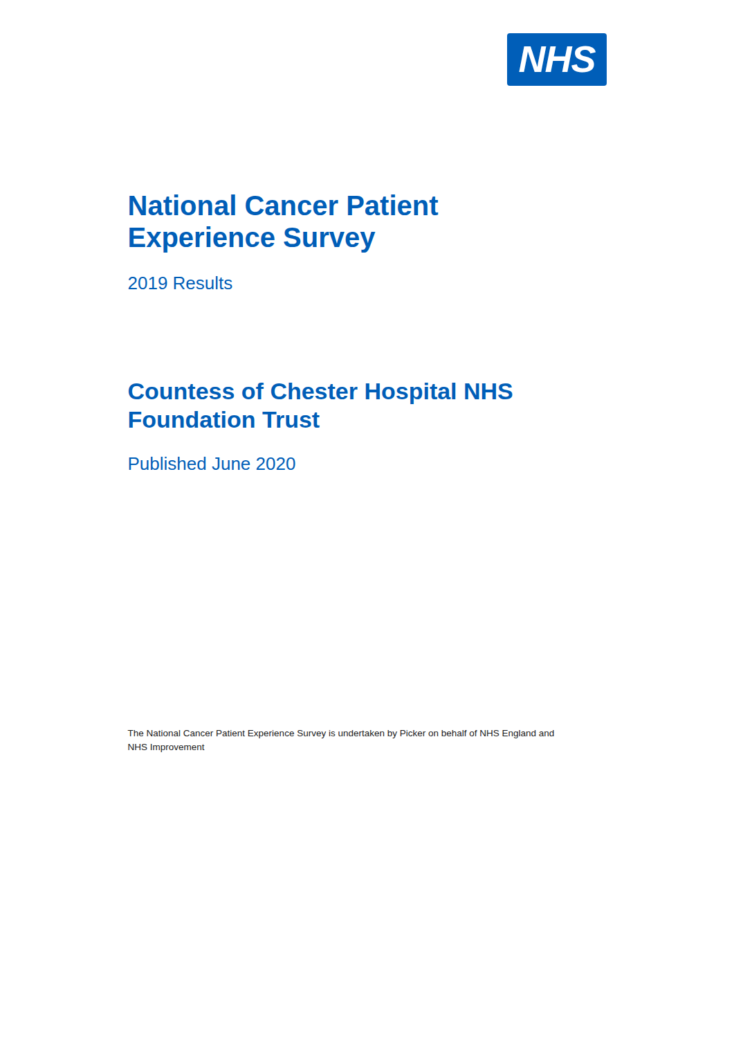NHS
National Cancer Patient
Experience Survey
2019 Results
Countess of Chester Hospital NHS
Foundation Trust
Published June 2020
The National Cancer Patient Experience Survey is undertaken by Picker on behalf of NHS England and NHS Improvement